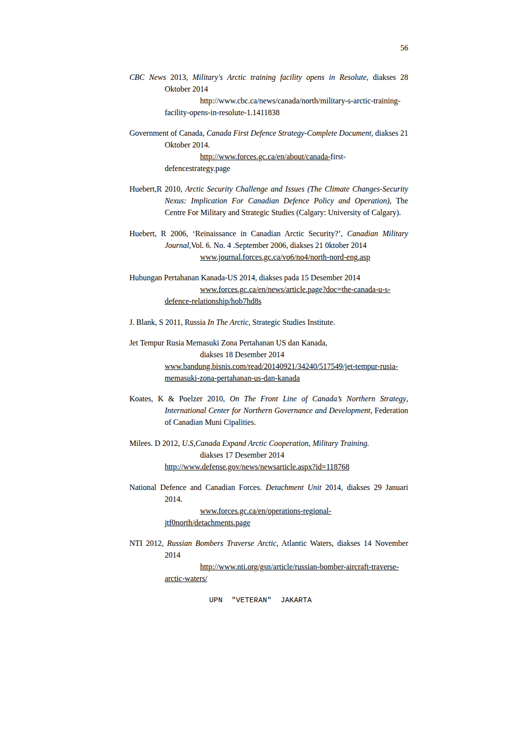56
CBC News 2013, Military's Arctic training facility opens in Resolute, diakses 28 Oktober 2014
http://www.cbc.ca/news/canada/north/military-s-arctic-training-facility-opens-in-resolute-1.1411838
Government of Canada, Canada First Defence Strategy-Complete Document, diakses 21 Oktober 2014.
http://www.forces.gc.ca/en/about/canada-first-defencestrategy.page
Huebert,R 2010, Arctic Security Challenge and Issues (The Climate Changes-Security Nexus: Implication For Canadian Defence Policy and Operation), The Centre For Military and Strategic Studies (Calgary: University of Calgary).
Huebert, R 2006, ‘Reinaissance in Canadian Arctic Security?’, Canadian Military Journal,Vol. 6. No. 4 .September 2006, diakses 21 0ktober 2014
www.journal.forces.gc.ca/vo6/no4/north-nord-eng.asp
Hubungan Pertahanan Kanada-US 2014, diakses pada 15 Desember 2014
www.forces.gc.ca/en/news/article.page?doc=the-canada-u-s-defence-relationship/hob7hd8s
J. Blank, S 2011, Russia In The Arctic, Strategic Studies Institute.
Jet Tempur Rusia Memasuki Zona Pertahanan US dan Kanada,
diakses 18 Desember 2014
www.bandung.bisnis.com/read/20140921/34240/517549/jet-tempur-rusia-memasuki-zona-pertahanan-us-dan-kanada
Koates, K & Poelzer 2010, On The Front Line of Canada’s Northern Strategy, International Center for Northern Governance and Development, Federation of Canadian Muni Cipalities.
Milees. D 2012, U.S,Canada Expand Arctic Cooperation, Military Training.
diakses 17 Desember 2014
http://www.defense.gov/news/newsarticle.aspx?id=118768
National Defence and Canadian Forces. Detachment Unit 2014, diakses 29 Januari 2014.
www.forces.gc.ca/en/operations-regional-jtf0north/detachments.page
NTI 2012, Russian Bombers Traverse Arctic, Atlantic Waters, diakses 14 November 2014
http://www.nti.org/gsn/article/russian-bomber-aircraft-traverse-arctic-waters/
UPN "VETERAN" JAKARTA